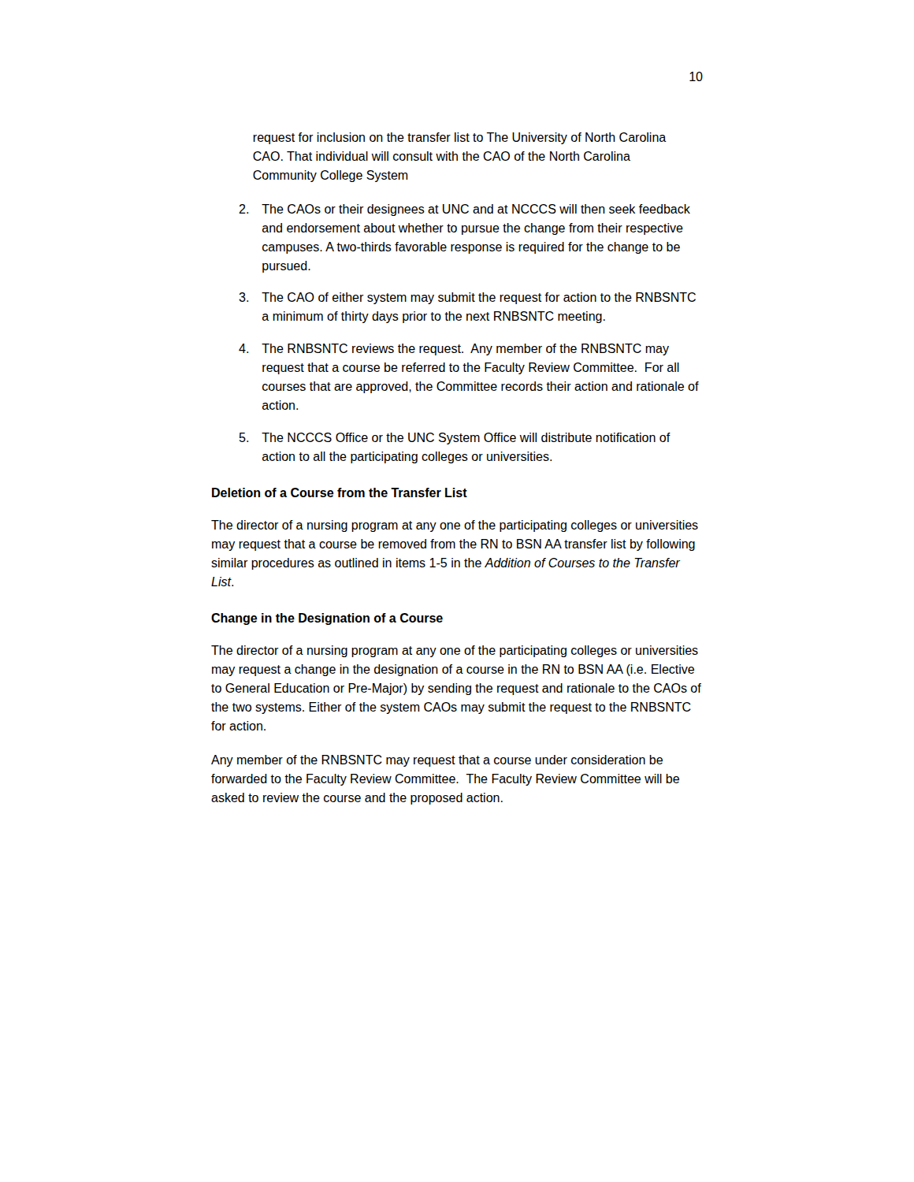10
request for inclusion on the transfer list to The University of North Carolina CAO. That individual will consult with the CAO of the North Carolina Community College System
The CAOs or their designees at UNC and at NCCCS will then seek feedback and endorsement about whether to pursue the change from their respective campuses. A two-thirds favorable response is required for the change to be pursued.
The CAO of either system may submit the request for action to the RNBSNTC a minimum of thirty days prior to the next RNBSNTC meeting.
The RNBSNTC reviews the request. Any member of the RNBSNTC may request that a course be referred to the Faculty Review Committee. For all courses that are approved, the Committee records their action and rationale of action.
The NCCCS Office or the UNC System Office will distribute notification of action to all the participating colleges or universities.
Deletion of a Course from the Transfer List
The director of a nursing program at any one of the participating colleges or universities may request that a course be removed from the RN to BSN AA transfer list by following similar procedures as outlined in items 1-5 in the Addition of Courses to the Transfer List.
Change in the Designation of a Course
The director of a nursing program at any one of the participating colleges or universities may request a change in the designation of a course in the RN to BSN AA (i.e. Elective to General Education or Pre-Major) by sending the request and rationale to the CAOs of the two systems. Either of the system CAOs may submit the request to the RNBSNTC for action.
Any member of the RNBSNTC may request that a course under consideration be forwarded to the Faculty Review Committee. The Faculty Review Committee will be asked to review the course and the proposed action.